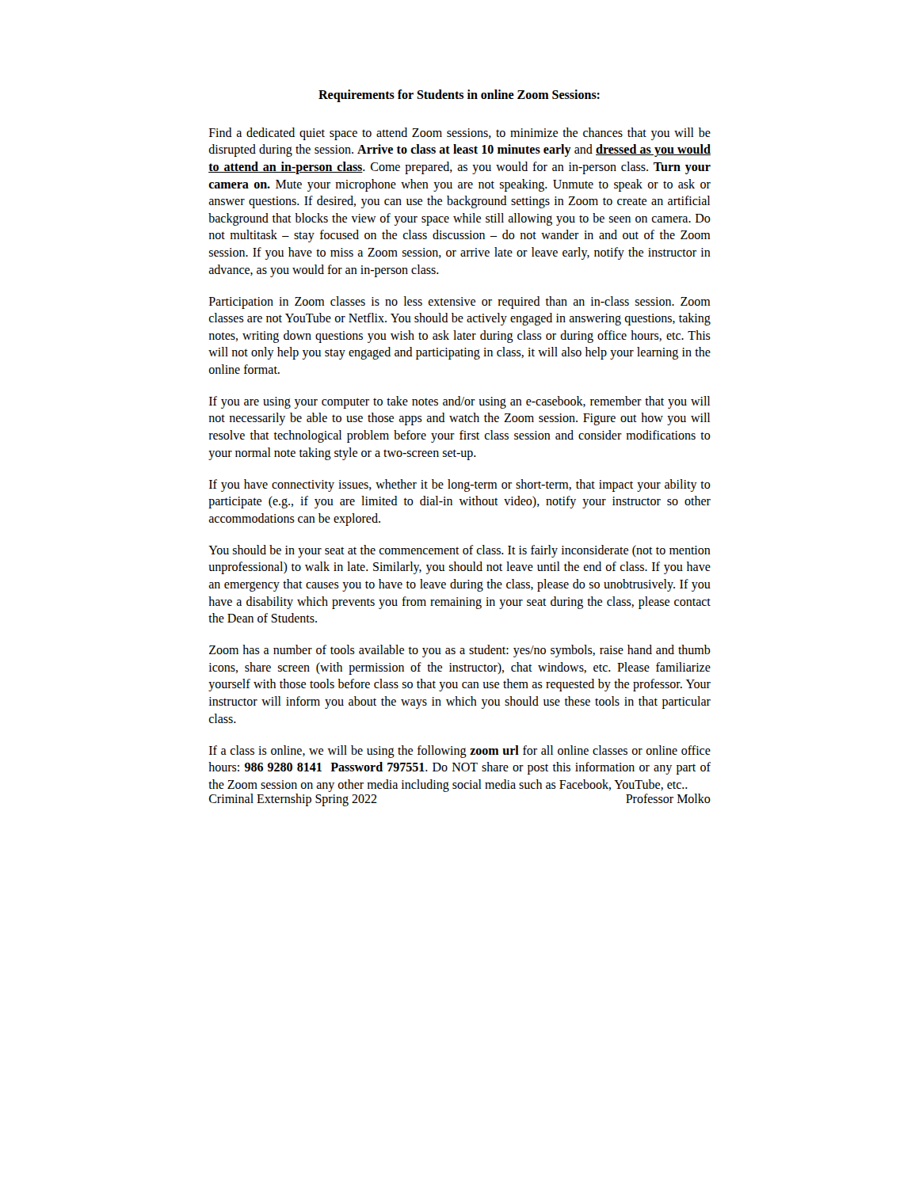Requirements for Students in online Zoom Sessions:
Find a dedicated quiet space to attend Zoom sessions, to minimize the chances that you will be disrupted during the session. Arrive to class at least 10 minutes early and dressed as you would to attend an in-person class. Come prepared, as you would for an in-person class. Turn your camera on. Mute your microphone when you are not speaking. Unmute to speak or to ask or answer questions. If desired, you can use the background settings in Zoom to create an artificial background that blocks the view of your space while still allowing you to be seen on camera. Do not multitask – stay focused on the class discussion – do not wander in and out of the Zoom session. If you have to miss a Zoom session, or arrive late or leave early, notify the instructor in advance, as you would for an in-person class.
Participation in Zoom classes is no less extensive or required than an in-class session. Zoom classes are not YouTube or Netflix. You should be actively engaged in answering questions, taking notes, writing down questions you wish to ask later during class or during office hours, etc. This will not only help you stay engaged and participating in class, it will also help your learning in the online format.
If you are using your computer to take notes and/or using an e-casebook, remember that you will not necessarily be able to use those apps and watch the Zoom session. Figure out how you will resolve that technological problem before your first class session and consider modifications to your normal note taking style or a two-screen set-up.
If you have connectivity issues, whether it be long-term or short-term, that impact your ability to participate (e.g., if you are limited to dial-in without video), notify your instructor so other accommodations can be explored.
You should be in your seat at the commencement of class. It is fairly inconsiderate (not to mention unprofessional) to walk in late. Similarly, you should not leave until the end of class. If you have an emergency that causes you to have to leave during the class, please do so unobtrusively. If you have a disability which prevents you from remaining in your seat during the class, please contact the Dean of Students.
Zoom has a number of tools available to you as a student: yes/no symbols, raise hand and thumb icons, share screen (with permission of the instructor), chat windows, etc. Please familiarize yourself with those tools before class so that you can use them as requested by the professor. Your instructor will inform you about the ways in which you should use these tools in that particular class.
If a class is online, we will be using the following zoom url for all online classes or online office hours: 986 9280 8141 Password 797551. Do NOT share or post this information or any part of the Zoom session on any other media including social media such as Facebook, YouTube, etc..
Criminal Externship Spring 2022 Professor Molko